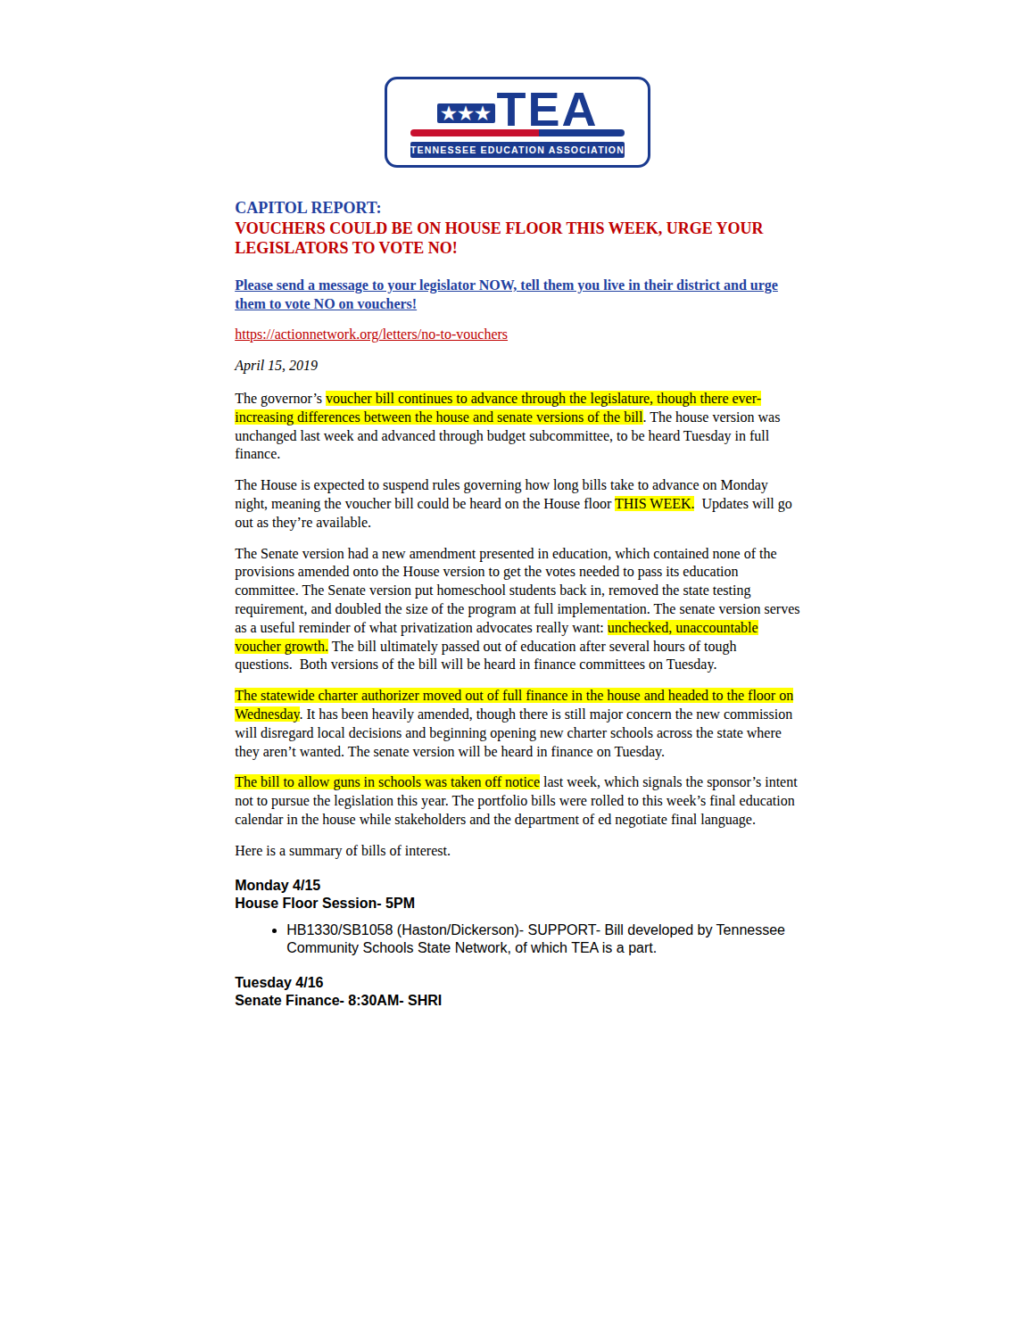★★★TEA
TENNESSEE EDUCATION ASSOCIATION
CAPITOL REPORT:
VOUCHERS COULD BE ON HOUSE FLOOR THIS WEEK, URGE YOUR LEGISLATORS TO VOTE NO!
Please send a message to your legislator NOW, tell them you live in their district and urge them to vote NO on vouchers!
https://actionnetwork.org/letters/no-to-vouchers
April 15, 2019
The governor’s voucher bill continues to advance through the legislature, though there ever-increasing differences between the house and senate versions of the bill. The house version was unchanged last week and advanced through budget subcommittee, to be heard Tuesday in full finance.
The House is expected to suspend rules governing how long bills take to advance on Monday night, meaning the voucher bill could be heard on the House floor THIS WEEK. Updates will go out as they’re available.
The Senate version had a new amendment presented in education, which contained none of the provisions amended onto the House version to get the votes needed to pass its education committee. The Senate version put homeschool students back in, removed the state testing requirement, and doubled the size of the program at full implementation. The senate version serves as a useful reminder of what privatization advocates really want: unchecked, unaccountable voucher growth. The bill ultimately passed out of education after several hours of tough questions. Both versions of the bill will be heard in finance committees on Tuesday.
The statewide charter authorizer moved out of full finance in the house and headed to the floor on Wednesday. It has been heavily amended, though there is still major concern the new commission will disregard local decisions and beginning opening new charter schools across the state where they aren’t wanted. The senate version will be heard in finance on Tuesday.
The bill to allow guns in schools was taken off notice last week, which signals the sponsor’s intent not to pursue the legislation this year. The portfolio bills were rolled to this week’s final education calendar in the house while stakeholders and the department of ed negotiate final language.
Here is a summary of bills of interest.
Monday 4/15
House Floor Session- 5PM
HB1330/SB1058 (Haston/Dickerson)- SUPPORT- Bill developed by Tennessee Community Schools State Network, of which TEA is a part.
Tuesday 4/16
Senate Finance- 8:30AM- SHRI